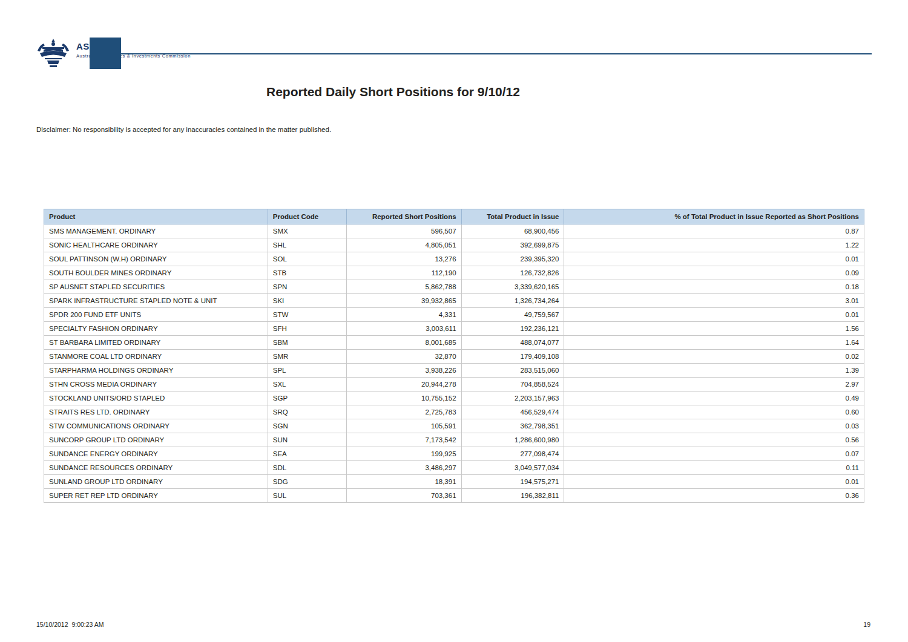ASIC
Australian Securities & Investments Commission
Reported Daily Short Positions for 9/10/12
Disclaimer: No responsibility is accepted for any inaccuracies contained in the matter published.
| Product | Product Code | Reported Short Positions | Total Product in Issue | % of Total Product in Issue Reported as Short Positions |
| --- | --- | --- | --- | --- |
| SMS MANAGEMENT. ORDINARY | SMX | 596,507 | 68,900,456 | 0.87 |
| SONIC HEALTHCARE ORDINARY | SHL | 4,805,051 | 392,699,875 | 1.22 |
| SOUL PATTINSON (W.H) ORDINARY | SOL | 13,276 | 239,395,320 | 0.01 |
| SOUTH BOULDER MINES ORDINARY | STB | 112,190 | 126,732,826 | 0.09 |
| SP AUSNET STAPLED SECURITIES | SPN | 5,862,788 | 3,339,620,165 | 0.18 |
| SPARK INFRASTRUCTURE STAPLED NOTE & UNIT | SKI | 39,932,865 | 1,326,734,264 | 3.01 |
| SPDR 200 FUND ETF UNITS | STW | 4,331 | 49,759,567 | 0.01 |
| SPECIALTY FASHION ORDINARY | SFH | 3,003,611 | 192,236,121 | 1.56 |
| ST BARBARA LIMITED ORDINARY | SBM | 8,001,685 | 488,074,077 | 1.64 |
| STANMORE COAL LTD ORDINARY | SMR | 32,870 | 179,409,108 | 0.02 |
| STARPHARMA HOLDINGS ORDINARY | SPL | 3,938,226 | 283,515,060 | 1.39 |
| STHN CROSS MEDIA ORDINARY | SXL | 20,944,278 | 704,858,524 | 2.97 |
| STOCKLAND UNITS/ORD STAPLED | SGP | 10,755,152 | 2,203,157,963 | 0.49 |
| STRAITS RES LTD. ORDINARY | SRQ | 2,725,783 | 456,529,474 | 0.60 |
| STW COMMUNICATIONS ORDINARY | SGN | 105,591 | 362,798,351 | 0.03 |
| SUNCORP GROUP LTD ORDINARY | SUN | 7,173,542 | 1,286,600,980 | 0.56 |
| SUNDANCE ENERGY ORDINARY | SEA | 199,925 | 277,098,474 | 0.07 |
| SUNDANCE RESOURCES ORDINARY | SDL | 3,486,297 | 3,049,577,034 | 0.11 |
| SUNLAND GROUP LTD ORDINARY | SDG | 18,391 | 194,575,271 | 0.01 |
| SUPER RET REP LTD ORDINARY | SUL | 703,361 | 196,382,811 | 0.36 |
15/10/2012 9:00:23 AM
19